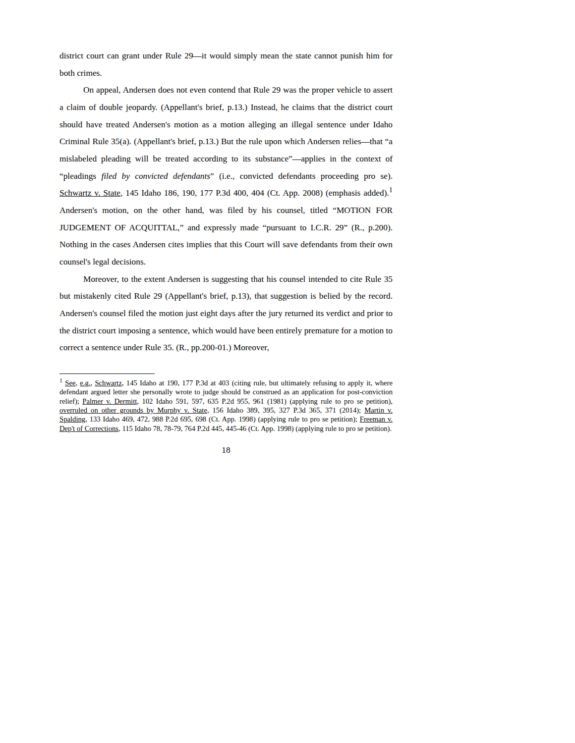district court can grant under Rule 29—it would simply mean the state cannot punish him for both crimes.
On appeal, Andersen does not even contend that Rule 29 was the proper vehicle to assert a claim of double jeopardy. (Appellant's brief, p.13.) Instead, he claims that the district court should have treated Andersen's motion as a motion alleging an illegal sentence under Idaho Criminal Rule 35(a). (Appellant's brief, p.13.) But the rule upon which Andersen relies—that “a mislabeled pleading will be treated according to its substance”—applies in the context of “pleadings filed by convicted defendants” (i.e., convicted defendants proceeding pro se). Schwartz v. State, 145 Idaho 186, 190, 177 P.3d 400, 404 (Ct. App. 2008) (emphasis added).1 Andersen's motion, on the other hand, was filed by his counsel, titled “MOTION FOR JUDGEMENT OF ACQUITTAL,” and expressly made “pursuant to I.C.R. 29” (R., p.200). Nothing in the cases Andersen cites implies that this Court will save defendants from their own counsel's legal decisions.
Moreover, to the extent Andersen is suggesting that his counsel intended to cite Rule 35 but mistakenly cited Rule 29 (Appellant's brief, p.13), that suggestion is belied by the record. Andersen's counsel filed the motion just eight days after the jury returned its verdict and prior to the district court imposing a sentence, which would have been entirely premature for a motion to correct a sentence under Rule 35. (R., pp.200-01.) Moreover,
1 See, e.g., Schwartz, 145 Idaho at 190, 177 P.3d at 403 (citing rule, but ultimately refusing to apply it, where defendant argued letter she personally wrote to judge should be construed as an application for post-conviction relief); Palmer v. Dermitt, 102 Idaho 591, 597, 635 P.2d 955, 961 (1981) (applying rule to pro se petition), overruled on other grounds by Murphy v. State, 156 Idaho 389, 395, 327 P.3d 365, 371 (2014); Martin v. Spalding, 133 Idaho 469, 472, 988 P.2d 695, 698 (Ct. App. 1998) (applying rule to pro se petition); Freeman v. Dep't of Corrections, 115 Idaho 78, 78-79, 764 P.2d 445, 445-46 (Ct. App. 1998) (applying rule to pro se petition).
18